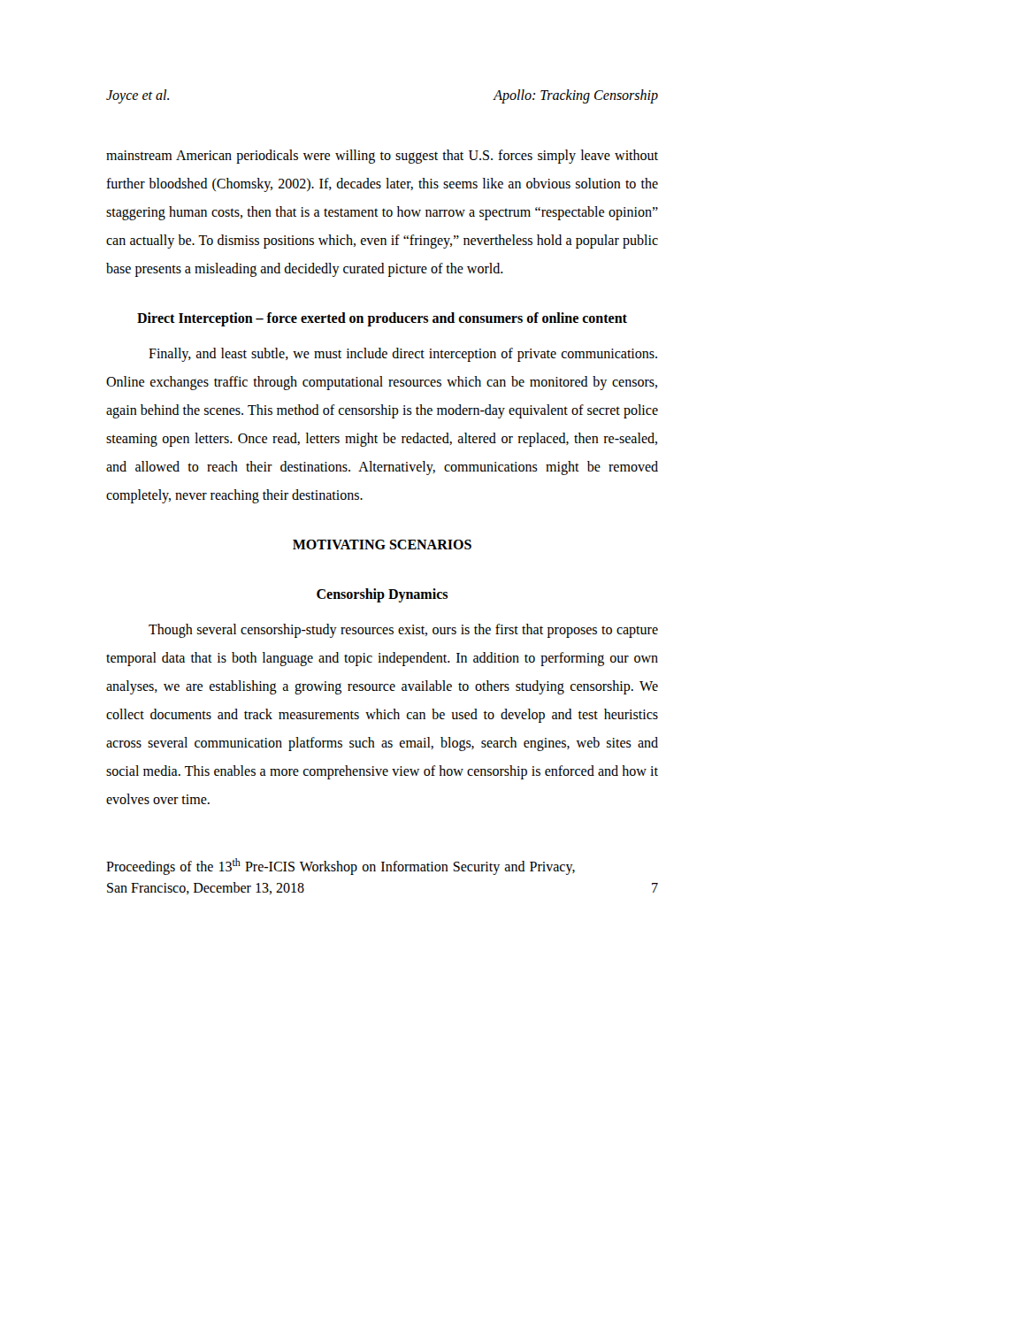Joyce et al. Apollo: Tracking Censorship
mainstream American periodicals were willing to suggest that U.S. forces simply leave without further bloodshed (Chomsky, 2002). If, decades later, this seems like an obvious solution to the staggering human costs, then that is a testament to how narrow a spectrum “respectable opinion” can actually be. To dismiss positions which, even if “fringey,” nevertheless hold a popular public base presents a misleading and decidedly curated picture of the world.
Direct Interception – force exerted on producers and consumers of online content
Finally, and least subtle, we must include direct interception of private communications. Online exchanges traffic through computational resources which can be monitored by censors, again behind the scenes. This method of censorship is the modern-day equivalent of secret police steaming open letters. Once read, letters might be redacted, altered or replaced, then re-sealed, and allowed to reach their destinations. Alternatively, communications might be removed completely, never reaching their destinations.
MOTIVATING SCENARIOS
Censorship Dynamics
Though several censorship-study resources exist, ours is the first that proposes to capture temporal data that is both language and topic independent. In addition to performing our own analyses, we are establishing a growing resource available to others studying censorship. We collect documents and track measurements which can be used to develop and test heuristics across several communication platforms such as email, blogs, search engines, web sites and social media. This enables a more comprehensive view of how censorship is enforced and how it evolves over time.
Proceedings of the 13th Pre-ICIS Workshop on Information Security and Privacy, San Francisco, December 13, 2018 7